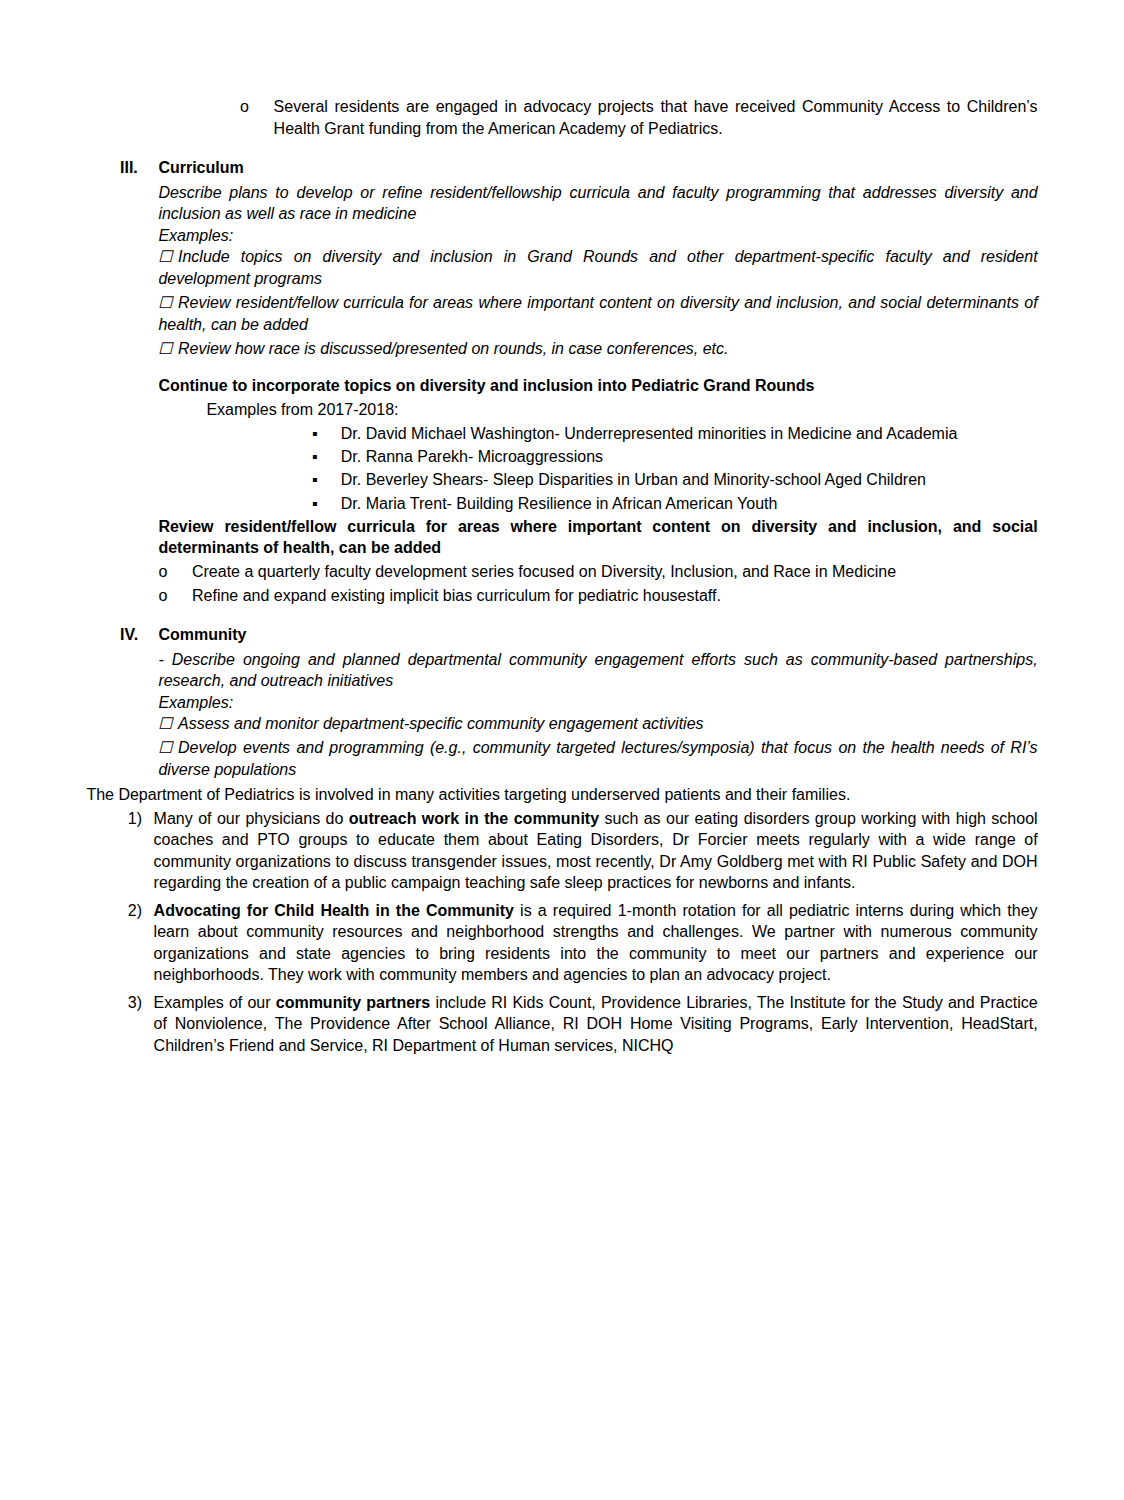o
Several residents are engaged in advocacy projects that have received Community Access to Children’s Health Grant funding from the American Academy of Pediatrics.
III.
Curriculum
Describe plans to develop or refine resident/fellowship curricula and faculty programming that addresses diversity and inclusion as well as race in medicine
Examples:
Include topics on diversity and inclusion in Grand Rounds and other department-specific faculty and resident development programs
Review resident/fellow curricula for areas where important content on diversity and inclusion, and social determinants of health, can be added
Review how race is discussed/presented on rounds, in case conferences, etc.
Continue to incorporate topics on diversity and inclusion into Pediatric Grand Rounds
Examples from 2017-2018:
▪
Dr. David Michael Washington- Underrepresented minorities in Medicine and Academia
▪
Dr. Ranna Parekh- Microaggressions
▪
Dr. Beverley Shears- Sleep Disparities in Urban and Minority-school Aged Children
▪
Dr. Maria Trent- Building Resilience in African American Youth
Review resident/fellow curricula for areas where important content on diversity and inclusion, and social determinants of health, can be added
o
Create a quarterly faculty development series focused on Diversity, Inclusion, and Race in Medicine
o
Refine and expand existing implicit bias curriculum for pediatric housestaff.
IV.
Community
- Describe ongoing and planned departmental community engagement efforts such as community-based partnerships, research, and outreach initiatives
Examples:
Assess and monitor department-specific community engagement activities
Develop events and programming (e.g., community targeted lectures/symposia) that focus on the health needs of RI’s diverse populations
The Department of Pediatrics is involved in many activities targeting underserved patients and their families.
1)
Many of our physicians do outreach work in the community such as our eating disorders group working with high school coaches and PTO groups to educate them about Eating Disorders, Dr Forcier meets regularly with a wide range of community organizations to discuss transgender issues, most recently, Dr Amy Goldberg met with RI Public Safety and DOH regarding the creation of a public campaign teaching safe sleep practices for newborns and infants.
2)
Advocating for Child Health in the Community is a required 1-month rotation for all pediatric interns during which they learn about community resources and neighborhood strengths and challenges. We partner with numerous community organizations and state agencies to bring residents into the community to meet our partners and experience our neighborhoods. They work with community members and agencies to plan an advocacy project.
3)
Examples of our community partners include RI Kids Count, Providence Libraries, The Institute for the Study and Practice of Nonviolence, The Providence After School Alliance, RI DOH Home Visiting Programs, Early Intervention, HeadStart, Children’s Friend and Service, RI Department of Human services, NICHQ